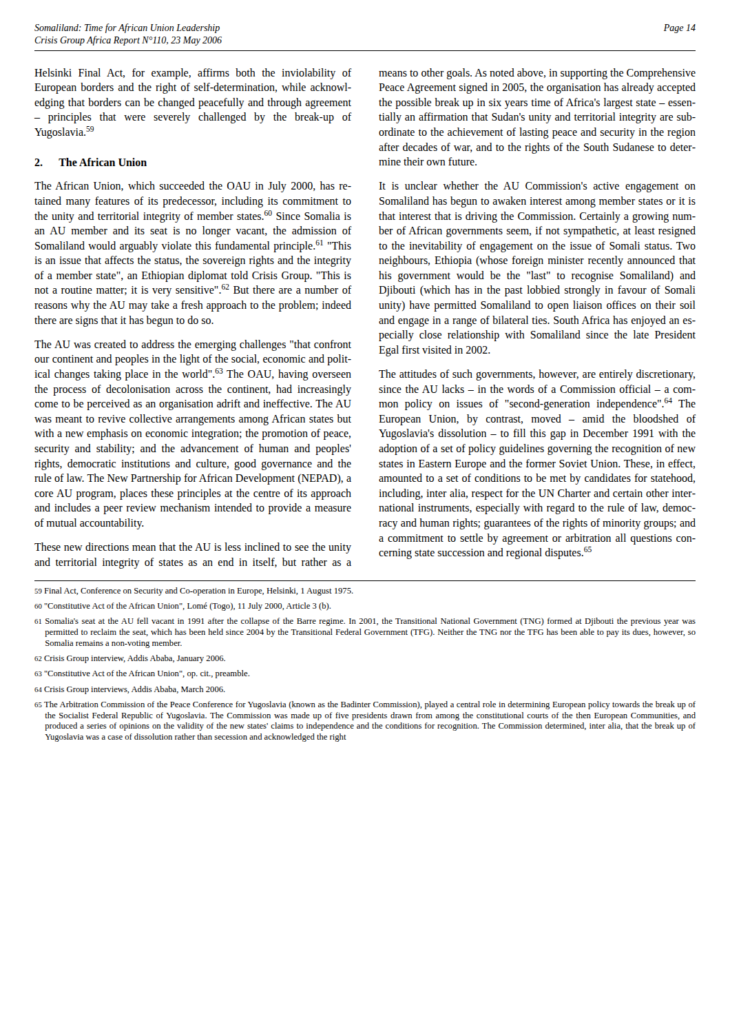Somaliland: Time for African Union Leadership
Crisis Group Africa Report N°110, 23 May 2006
Page 14
Helsinki Final Act, for example, affirms both the inviolability of European borders and the right of self-determination, while acknowledging that borders can be changed peacefully and through agreement – principles that were severely challenged by the break-up of Yugoslavia.59
2. The African Union
The African Union, which succeeded the OAU in July 2000, has retained many features of its predecessor, including its commitment to the unity and territorial integrity of member states.60 Since Somalia is an AU member and its seat is no longer vacant, the admission of Somaliland would arguably violate this fundamental principle.61 "This is an issue that affects the status, the sovereign rights and the integrity of a member state", an Ethiopian diplomat told Crisis Group. "This is not a routine matter; it is very sensitive".62 But there are a number of reasons why the AU may take a fresh approach to the problem; indeed there are signs that it has begun to do so.
The AU was created to address the emerging challenges "that confront our continent and peoples in the light of the social, economic and political changes taking place in the world".63 The OAU, having overseen the process of decolonisation across the continent, had increasingly come to be perceived as an organisation adrift and ineffective. The AU was meant to revive collective arrangements among African states but with a new emphasis on economic integration; the promotion of peace, security and stability; and the advancement of human and peoples' rights, democratic institutions and culture, good governance and the rule of law. The New Partnership for African Development (NEPAD), a core AU program, places these principles at the centre of its approach and includes a peer review mechanism intended to provide a measure of mutual accountability.
These new directions mean that the AU is less inclined to see the unity and territorial integrity of states as an end in itself, but rather as a means to other goals. As noted above, in supporting the Comprehensive Peace Agreement signed in 2005, the organisation has already accepted the possible break up in six years time of Africa's largest state – essentially an affirmation that Sudan's unity and territorial integrity are subordinate to the achievement of lasting peace and security in the region after decades of war, and to the rights of the South Sudanese to determine their own future.
It is unclear whether the AU Commission's active engagement on Somaliland has begun to awaken interest among member states or it is that interest that is driving the Commission. Certainly a growing number of African governments seem, if not sympathetic, at least resigned to the inevitability of engagement on the issue of Somali status. Two neighbours, Ethiopia (whose foreign minister recently announced that his government would be the "last" to recognise Somaliland) and Djibouti (which has in the past lobbied strongly in favour of Somali unity) have permitted Somaliland to open liaison offices on their soil and engage in a range of bilateral ties. South Africa has enjoyed an especially close relationship with Somaliland since the late President Egal first visited in 2002.
The attitudes of such governments, however, are entirely discretionary, since the AU lacks – in the words of a Commission official – a common policy on issues of "second-generation independence".64 The European Union, by contrast, moved – amid the bloodshed of Yugoslavia's dissolution – to fill this gap in December 1991 with the adoption of a set of policy guidelines governing the recognition of new states in Eastern Europe and the former Soviet Union. These, in effect, amounted to a set of conditions to be met by candidates for statehood, including, inter alia, respect for the UN Charter and certain other international instruments, especially with regard to the rule of law, democracy and human rights; guarantees of the rights of minority groups; and a commitment to settle by agreement or arbitration all questions concerning state succession and regional disputes.65
59 Final Act, Conference on Security and Co-operation in Europe, Helsinki, 1 August 1975.
60 "Constitutive Act of the African Union", Lomé (Togo), 11 July 2000, Article 3 (b).
61 Somalia's seat at the AU fell vacant in 1991 after the collapse of the Barre regime. In 2001, the Transitional National Government (TNG) formed at Djibouti the previous year was permitted to reclaim the seat, which has been held since 2004 by the Transitional Federal Government (TFG). Neither the TNG nor the TFG has been able to pay its dues, however, so Somalia remains a non-voting member.
62 Crisis Group interview, Addis Ababa, January 2006.
63 "Constitutive Act of the African Union", op. cit., preamble.
64 Crisis Group interviews, Addis Ababa, March 2006.
65 The Arbitration Commission of the Peace Conference for Yugoslavia (known as the Badinter Commission), played a central role in determining European policy towards the break up of the Socialist Federal Republic of Yugoslavia. The Commission was made up of five presidents drawn from among the constitutional courts of the then European Communities, and produced a series of opinions on the validity of the new states' claims to independence and the conditions for recognition. The Commission determined, inter alia, that the break up of Yugoslavia was a case of dissolution rather than secession and acknowledged the right